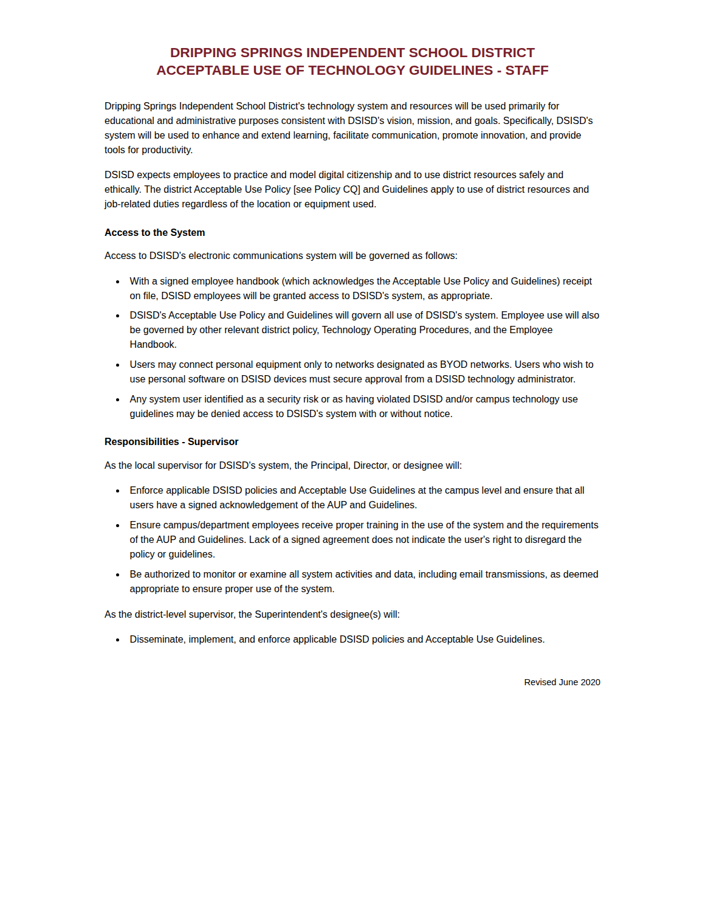DRIPPING SPRINGS INDEPENDENT SCHOOL DISTRICT
ACCEPTABLE USE OF TECHNOLOGY GUIDELINES - STAFF
Dripping Springs Independent School District's technology system and resources will be used primarily for educational and administrative purposes consistent with DSISD's vision, mission, and goals. Specifically, DSISD's system will be used to enhance and extend learning, facilitate communication, promote innovation, and provide tools for productivity.
DSISD expects employees to practice and model digital citizenship and to use district resources safely and ethically. The district Acceptable Use Policy [see Policy CQ] and Guidelines apply to use of district resources and job-related duties regardless of the location or equipment used.
Access to the System
Access to DSISD's electronic communications system will be governed as follows:
With a signed employee handbook (which acknowledges the Acceptable Use Policy and Guidelines) receipt on file, DSISD employees will be granted access to DSISD's system, as appropriate.
DSISD's Acceptable Use Policy and Guidelines will govern all use of DSISD's system. Employee use will also be governed by other relevant district policy, Technology Operating Procedures, and the Employee Handbook.
Users may connect personal equipment only to networks designated as BYOD networks. Users who wish to use personal software on DSISD devices must secure approval from a DSISD technology administrator.
Any system user identified as a security risk or as having violated DSISD and/or campus technology use guidelines may be denied access to DSISD's system with or without notice.
Responsibilities - Supervisor
As the local supervisor for DSISD's system, the Principal, Director, or designee will:
Enforce applicable DSISD policies and Acceptable Use Guidelines at the campus level and ensure that all users have a signed acknowledgement of the AUP and Guidelines.
Ensure campus/department employees receive proper training in the use of the system and the requirements of the AUP and Guidelines. Lack of a signed agreement does not indicate the user's right to disregard the policy or guidelines.
Be authorized to monitor or examine all system activities and data, including email transmissions, as deemed appropriate to ensure proper use of the system.
As the district-level supervisor, the Superintendent's designee(s) will:
Disseminate, implement, and enforce applicable DSISD policies and Acceptable Use Guidelines.
Revised June 2020